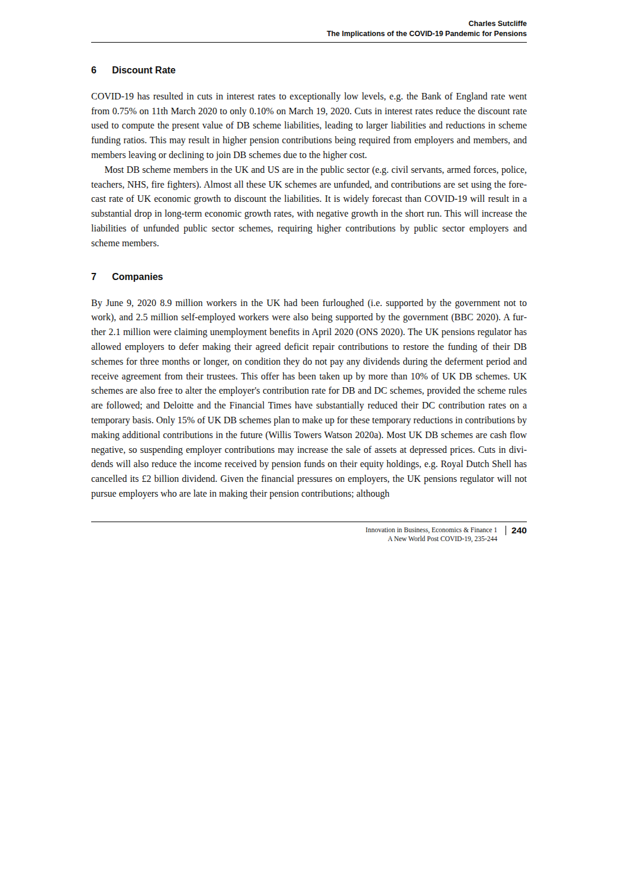Charles Sutcliffe The Implications of the COVID-19 Pandemic for Pensions
6 Discount Rate
COVID-19 has resulted in cuts in interest rates to exceptionally low levels, e.g. the Bank of England rate went from 0.75% on 11th March 2020 to only 0.10% on March 19, 2020. Cuts in interest rates reduce the discount rate used to compute the present value of DB scheme liabilities, leading to larger liabilities and reductions in scheme funding ratios. This may result in higher pension contributions being required from employers and members, and members leaving or declining to join DB schemes due to the higher cost.
Most DB scheme members in the UK and US are in the public sector (e.g. civil servants, armed forces, police, teachers, NHS, fire fighters). Almost all these UK schemes are unfunded, and contributions are set using the forecast rate of UK economic growth to discount the liabilities. It is widely forecast than COVID-19 will result in a substantial drop in long-term economic growth rates, with negative growth in the short run. This will increase the liabilities of unfunded public sector schemes, requiring higher contributions by public sector employers and scheme members.
7 Companies
By June 9, 2020 8.9 million workers in the UK had been furloughed (i.e. supported by the government not to work), and 2.5 million self-employed workers were also being supported by the government (BBC 2020). A further 2.1 million were claiming unemployment benefits in April 2020 (ONS 2020). The UK pensions regulator has allowed employers to defer making their agreed deficit repair contributions to restore the funding of their DB schemes for three months or longer, on condition they do not pay any dividends during the deferment period and receive agreement from their trustees. This offer has been taken up by more than 10% of UK DB schemes. UK schemes are also free to alter the employer's contribution rate for DB and DC schemes, provided the scheme rules are followed; and Deloitte and the Financial Times have substantially reduced their DC contribution rates on a temporary basis. Only 15% of UK DB schemes plan to make up for these temporary reductions in contributions by making additional contributions in the future (Willis Towers Watson 2020a). Most UK DB schemes are cash flow negative, so suspending employer contributions may increase the sale of assets at depressed prices. Cuts in dividends will also reduce the income received by pension funds on their equity holdings, e.g. Royal Dutch Shell has cancelled its £2 billion dividend. Given the financial pressures on employers, the UK pensions regulator will not pursue employers who are late in making their pension contributions; although
Innovation in Business, Economics & Finance 1
A New World Post COVID-19, 235-244
240